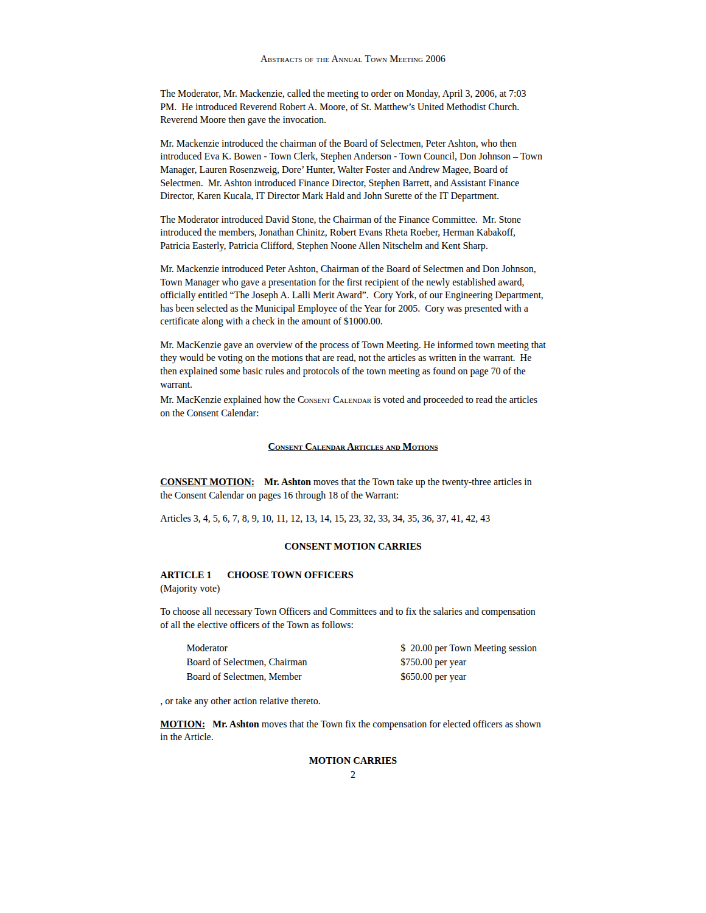Abstracts of the Annual Town Meeting 2006
The Moderator, Mr. Mackenzie, called the meeting to order on Monday, April 3, 2006, at 7:03 PM. He introduced Reverend Robert A. Moore, of St. Matthew’s United Methodist Church. Reverend Moore then gave the invocation.
Mr. Mackenzie introduced the chairman of the Board of Selectmen, Peter Ashton, who then introduced Eva K. Bowen - Town Clerk, Stephen Anderson - Town Council, Don Johnson – Town Manager, Lauren Rosenzweig, Dore’ Hunter, Walter Foster and Andrew Magee, Board of Selectmen. Mr. Ashton introduced Finance Director, Stephen Barrett, and Assistant Finance Director, Karen Kucala, IT Director Mark Hald and John Surette of the IT Department.
The Moderator introduced David Stone, the Chairman of the Finance Committee. Mr. Stone introduced the members, Jonathan Chinitz, Robert Evans Rheta Roeber, Herman Kabakoff, Patricia Easterly, Patricia Clifford, Stephen Noone Allen Nitschelm and Kent Sharp.
Mr. Mackenzie introduced Peter Ashton, Chairman of the Board of Selectmen and Don Johnson, Town Manager who gave a presentation for the first recipient of the newly established award, officially entitled “The Joseph A. Lalli Merit Award”. Cory York, of our Engineering Department, has been selected as the Municipal Employee of the Year for 2005. Cory was presented with a certificate along with a check in the amount of $1000.00.
Mr. MacKenzie gave an overview of the process of Town Meeting. He informed town meeting that they would be voting on the motions that are read, not the articles as written in the warrant. He then explained some basic rules and protocols of the town meeting as found on page 70 of the warrant.
Mr. MacKenzie explained how the Consent Calendar is voted and proceeded to read the articles on the Consent Calendar:
Consent Calendar Articles and Motions
CONSENT MOTION: Mr. Ashton moves that the Town take up the twenty-three articles in the Consent Calendar on pages 16 through 18 of the Warrant:
Articles 3, 4, 5, 6, 7, 8, 9, 10, 11, 12, 13, 14, 15, 23, 32, 33, 34, 35, 36, 37, 41, 42, 43
CONSENT MOTION CARRIES
ARTICLE 1 CHOOSE TOWN OFFICERS
(Majority vote)
To choose all necessary Town Officers and Committees and to fix the salaries and compensation of all the elective officers of the Town as follows:
| Moderator | $ 20.00 per Town Meeting session |
| Board of Selectmen, Chairman | $750.00 per year |
| Board of Selectmen, Member | $650.00 per year |
, or take any other action relative thereto.
MOTION: Mr. Ashton moves that the Town fix the compensation for elected officers as shown in the Article.
MOTION CARRIES
2